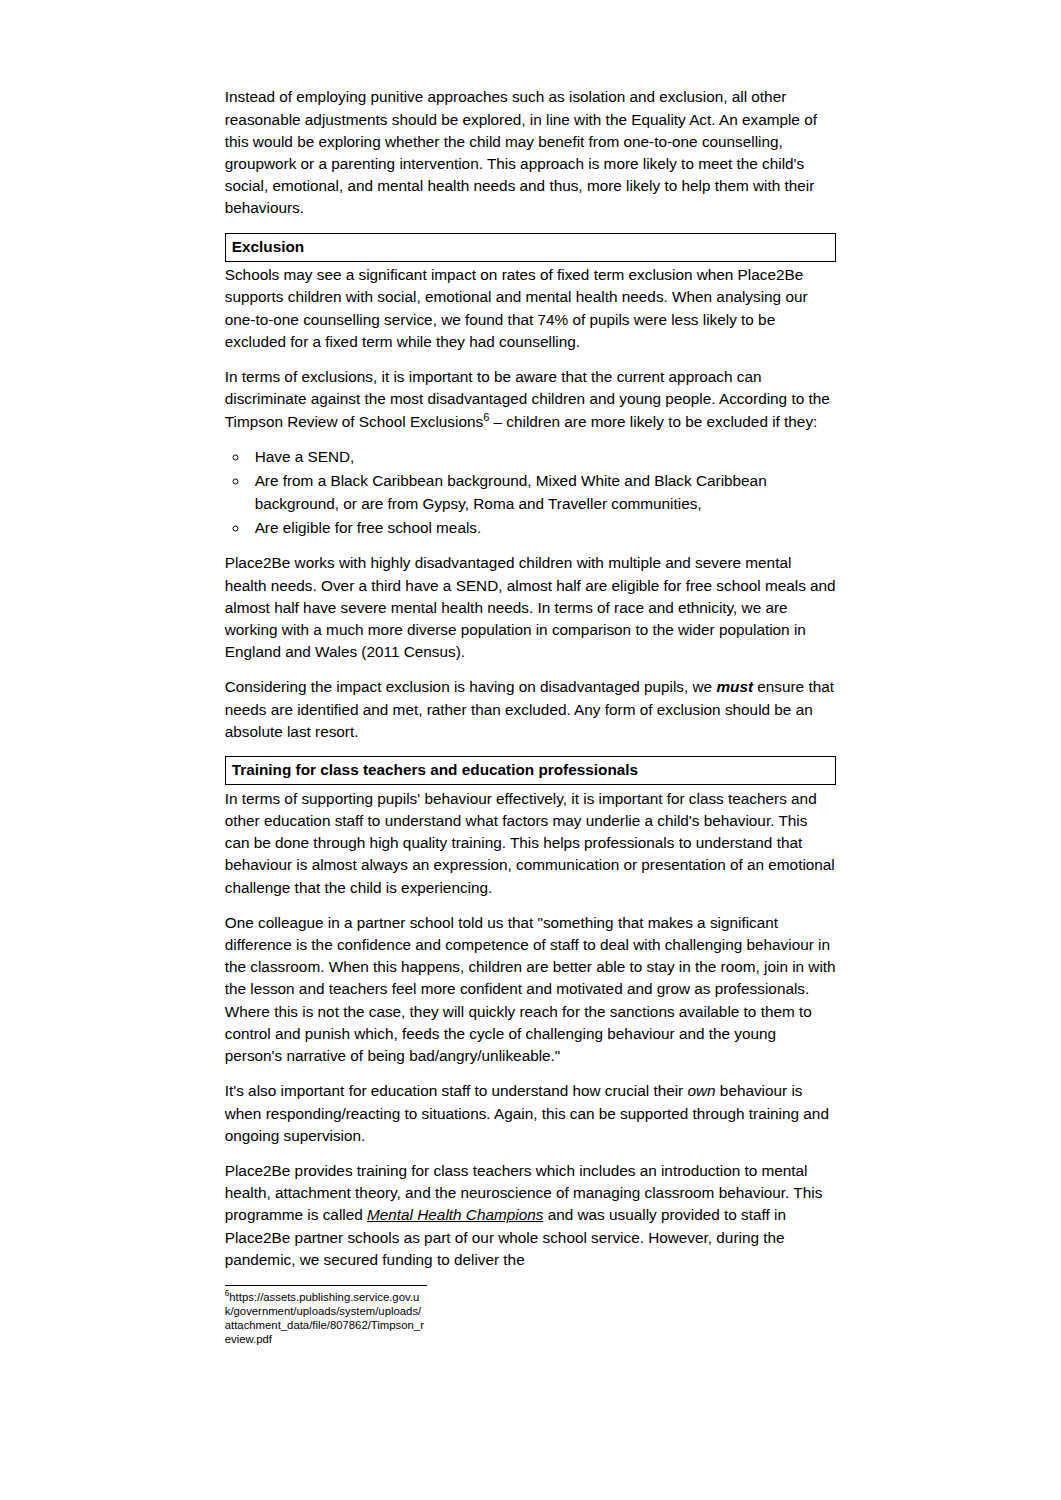Instead of employing punitive approaches such as isolation and exclusion, all other reasonable adjustments should be explored, in line with the Equality Act. An example of this would be exploring whether the child may benefit from one-to-one counselling, groupwork or a parenting intervention. This approach is more likely to meet the child's social, emotional, and mental health needs and thus, more likely to help them with their behaviours.
Exclusion
Schools may see a significant impact on rates of fixed term exclusion when Place2Be supports children with social, emotional and mental health needs. When analysing our one-to-one counselling service, we found that 74% of pupils were less likely to be excluded for a fixed term while they had counselling.
In terms of exclusions, it is important to be aware that the current approach can discriminate against the most disadvantaged children and young people. According to the Timpson Review of School Exclusions6 – children are more likely to be excluded if they:
Have a SEND,
Are from a Black Caribbean background, Mixed White and Black Caribbean background, or are from Gypsy, Roma and Traveller communities,
Are eligible for free school meals.
Place2Be works with highly disadvantaged children with multiple and severe mental health needs. Over a third have a SEND, almost half are eligible for free school meals and almost half have severe mental health needs. In terms of race and ethnicity, we are working with a much more diverse population in comparison to the wider population in England and Wales (2011 Census).
Considering the impact exclusion is having on disadvantaged pupils, we must ensure that needs are identified and met, rather than excluded. Any form of exclusion should be an absolute last resort.
Training for class teachers and education professionals
In terms of supporting pupils' behaviour effectively, it is important for class teachers and other education staff to understand what factors may underlie a child's behaviour. This can be done through high quality training. This helps professionals to understand that behaviour is almost always an expression, communication or presentation of an emotional challenge that the child is experiencing.
One colleague in a partner school told us that "something that makes a significant difference is the confidence and competence of staff to deal with challenging behaviour in the classroom. When this happens, children are better able to stay in the room, join in with the lesson and teachers feel more confident and motivated and grow as professionals. Where this is not the case, they will quickly reach for the sanctions available to them to control and punish which, feeds the cycle of challenging behaviour and the young person's narrative of being bad/angry/unlikeable."
It's also important for education staff to understand how crucial their own behaviour is when responding/reacting to situations. Again, this can be supported through training and ongoing supervision.
Place2Be provides training for class teachers which includes an introduction to mental health, attachment theory, and the neuroscience of managing classroom behaviour. This programme is called Mental Health Champions and was usually provided to staff in Place2Be partner schools as part of our whole school service. However, during the pandemic, we secured funding to deliver the
6https://assets.publishing.service.gov.uk/government/uploads/system/uploads/attachment_data/file/807862/Timpson_review.pdf